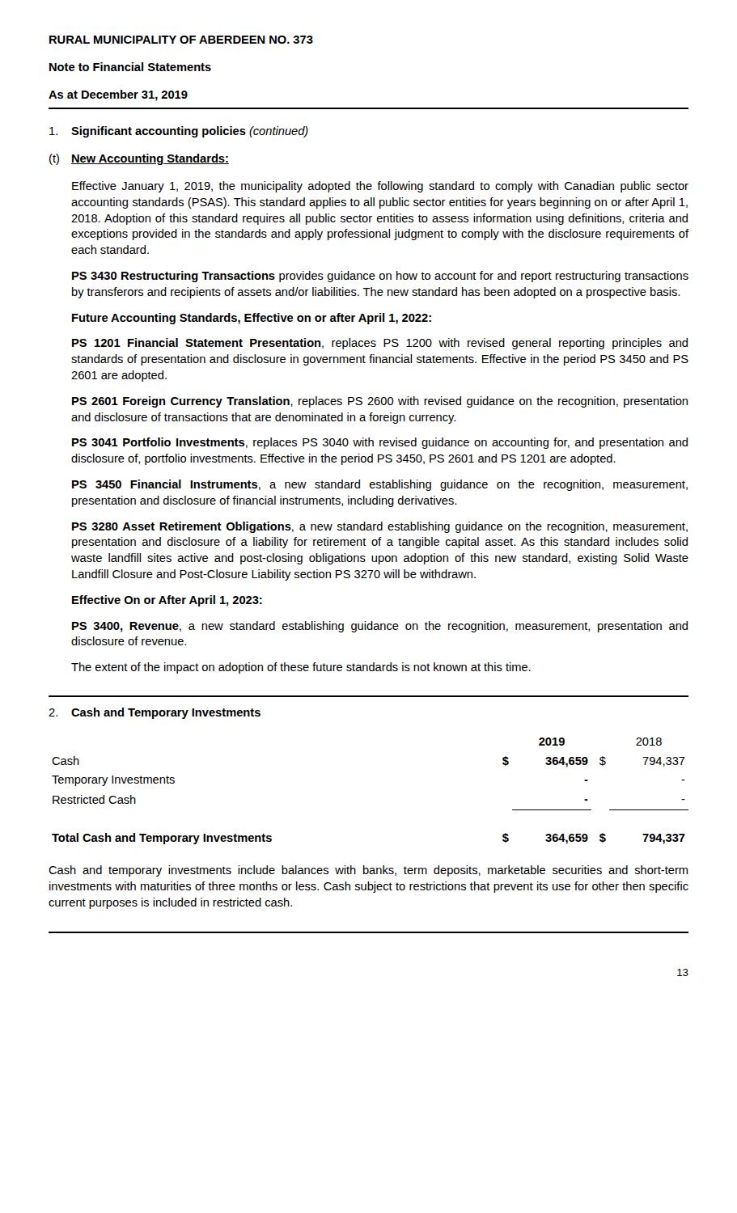RURAL MUNICIPALITY OF ABERDEEN NO. 373
Note to Financial Statements
As at December 31, 2019
1. Significant accounting policies (continued)
(t) New Accounting Standards:
Effective January 1, 2019, the municipality adopted the following standard to comply with Canadian public sector accounting standards (PSAS). This standard applies to all public sector entities for years beginning on or after April 1, 2018. Adoption of this standard requires all public sector entities to assess information using definitions, criteria and exceptions provided in the standards and apply professional judgment to comply with the disclosure requirements of each standard.
PS 3430 Restructuring Transactions provides guidance on how to account for and report restructuring transactions by transferors and recipients of assets and/or liabilities. The new standard has been adopted on a prospective basis.
Future Accounting Standards, Effective on or after April 1, 2022:
PS 1201 Financial Statement Presentation, replaces PS 1200 with revised general reporting principles and standards of presentation and disclosure in government financial statements. Effective in the period PS 3450 and PS 2601 are adopted.
PS 2601 Foreign Currency Translation, replaces PS 2600 with revised guidance on the recognition, presentation and disclosure of transactions that are denominated in a foreign currency.
PS 3041 Portfolio Investments, replaces PS 3040 with revised guidance on accounting for, and presentation and disclosure of, portfolio investments. Effective in the period PS 3450, PS 2601 and PS 1201 are adopted.
PS 3450 Financial Instruments, a new standard establishing guidance on the recognition, measurement, presentation and disclosure of financial instruments, including derivatives.
PS 3280 Asset Retirement Obligations, a new standard establishing guidance on the recognition, measurement, presentation and disclosure of a liability for retirement of a tangible capital asset. As this standard includes solid waste landfill sites active and post-closing obligations upon adoption of this new standard, existing Solid Waste Landfill Closure and Post-Closure Liability section PS 3270 will be withdrawn.
Effective On or After April 1, 2023:
PS 3400, Revenue, a new standard establishing guidance on the recognition, measurement, presentation and disclosure of revenue.
The extent of the impact on adoption of these future standards is not known at this time.
2. Cash and Temporary Investments
| | | 2019 | | 2018 |
| Cash | $ | 364,659 | $ | 794,337 |
| Temporary Investments | | - | | - |
| Restricted Cash | | - | | - |
| Total Cash and Temporary Investments | $ | 364,659 | $ | 794,337 |
Cash and temporary investments include balances with banks, term deposits, marketable securities and short-term investments with maturities of three months or less. Cash subject to restrictions that prevent its use for other then specific current purposes is included in restricted cash.
13